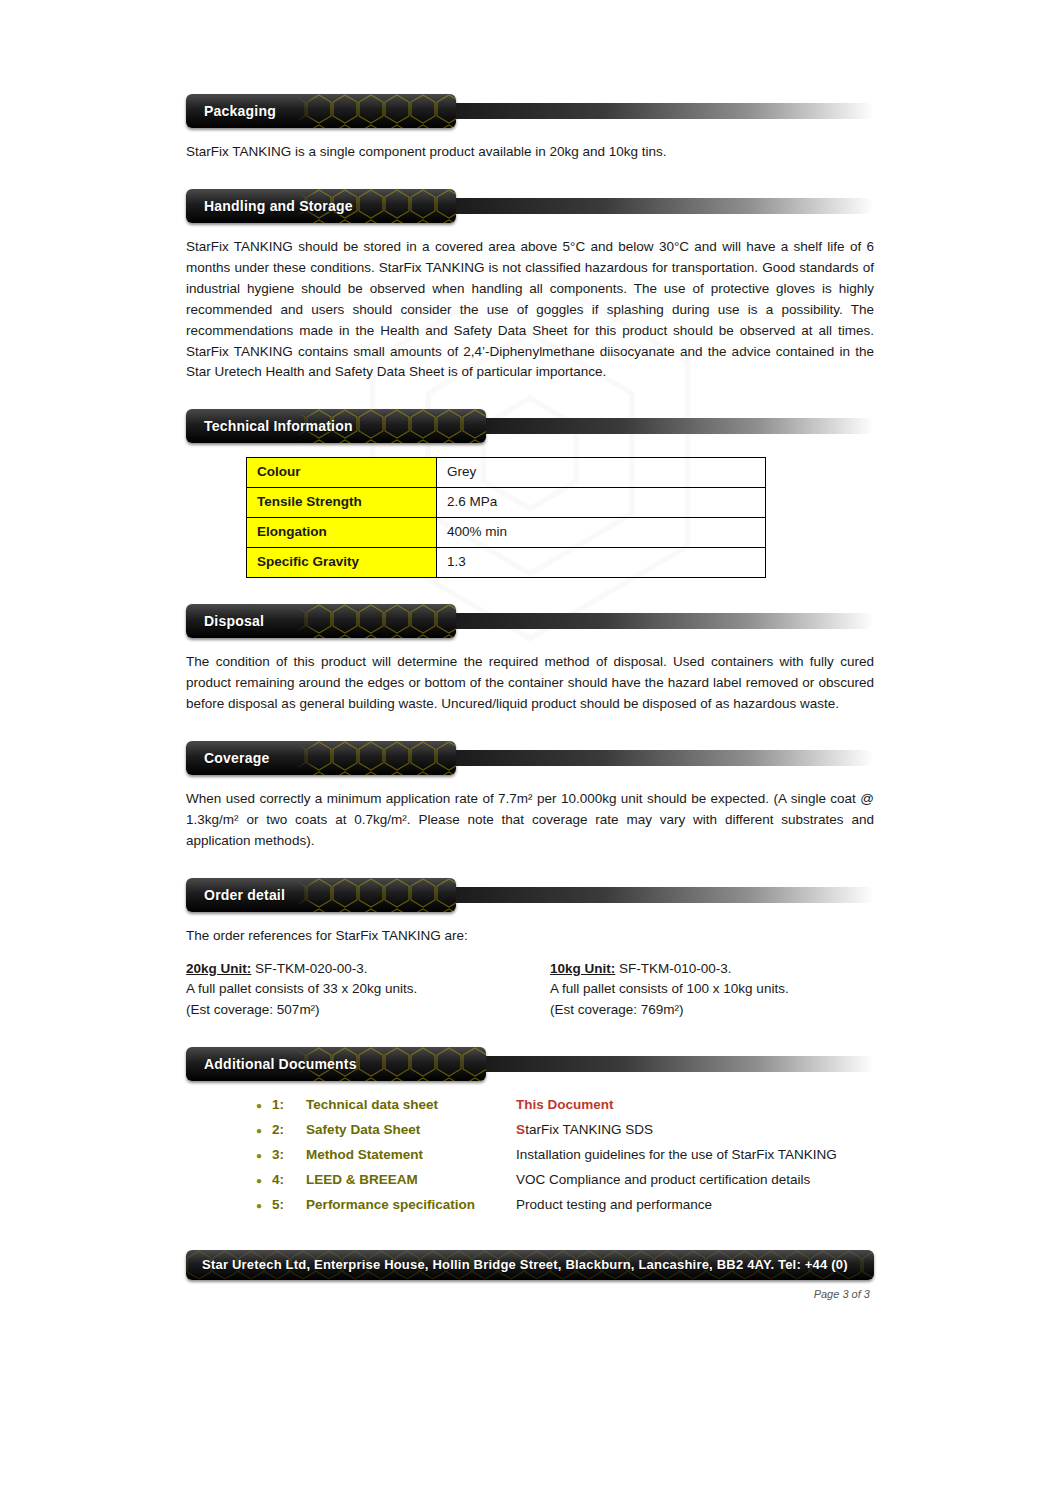Packaging
StarFix TANKING is a single component product available in 20kg and 10kg tins.
Handling and Storage
StarFix TANKING should be stored in a covered area above 5°C and below 30°C and will have a shelf life of 6 months under these conditions. StarFix TANKING is not classified hazardous for transportation. Good standards of industrial hygiene should be observed when handling all components. The use of protective gloves is highly recommended and users should consider the use of goggles if splashing during use is a possibility. The recommendations made in the Health and Safety Data Sheet for this product should be observed at all times. StarFix TANKING contains small amounts of 2,4’-Diphenylmethane diisocyanate and the advice contained in the Star Uretech Health and Safety Data Sheet is of particular importance.
Technical Information
| Colour | Grey |
| Tensile Strength | 2.6 MPa |
| Elongation | 400% min |
| Specific Gravity | 1.3 |
Disposal
The condition of this product will determine the required method of disposal. Used containers with fully cured product remaining around the edges or bottom of the container should have the hazard label removed or obscured before disposal as general building waste. Uncured/liquid product should be disposed of as hazardous waste.
Coverage
When used correctly a minimum application rate of 7.7m² per 10.000kg unit should be expected. (A single coat @ 1.3kg/m² or two coats at 0.7kg/m². Please note that coverage rate may vary with different substrates and application methods).
Order detail
The order references for StarFix TANKING are:
20kg Unit: SF-TKM-020-00-3.
A full pallet consists of 33 x 20kg units.
(Est coverage: 507m²)
10kg Unit: SF-TKM-010-00-3.
A full pallet consists of 100 x 10kg units.
(Est coverage: 769m²)
Additional Documents
1: Technical data sheet This Document
2: Safety Data Sheet StarFix TANKING SDS
3: Method Statement Installation guidelines for the use of StarFix TANKING
4: LEED & BREEAM VOC Compliance and product certification details
5: Performance specification Product testing and performance
Star Uretech Ltd, Enterprise House, Hollin Bridge Street, Blackburn, Lancashire, BB2 4AY. Tel: +44 (0) 1254 663444
Page 3 of 3